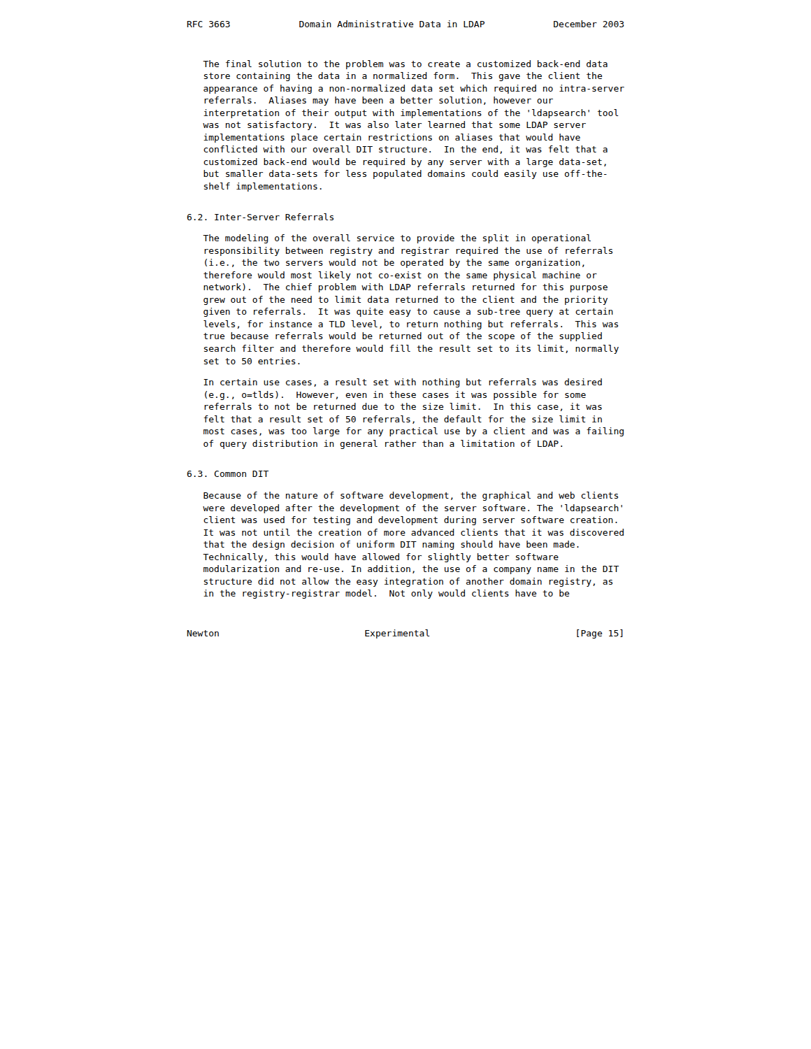RFC 3663 Domain Administrative Data in LDAP December 2003
The final solution to the problem was to create a customized back-end data store containing the data in a normalized form. This gave the client the appearance of having a non-normalized data set which required no intra-server referrals. Aliases may have been a better solution, however our interpretation of their output with implementations of the 'ldapsearch' tool was not satisfactory. It was also later learned that some LDAP server implementations place certain restrictions on aliases that would have conflicted with our overall DIT structure. In the end, it was felt that a customized back-end would be required by any server with a large data-set, but smaller data-sets for less populated domains could easily use off-the-shelf implementations.
6.2. Inter-Server Referrals
The modeling of the overall service to provide the split in operational responsibility between registry and registrar required the use of referrals (i.e., the two servers would not be operated by the same organization, therefore would most likely not co-exist on the same physical machine or network). The chief problem with LDAP referrals returned for this purpose grew out of the need to limit data returned to the client and the priority given to referrals. It was quite easy to cause a sub-tree query at certain levels, for instance a TLD level, to return nothing but referrals. This was true because referrals would be returned out of the scope of the supplied search filter and therefore would fill the result set to its limit, normally set to 50 entries.
In certain use cases, a result set with nothing but referrals was desired (e.g., o=tlds). However, even in these cases it was possible for some referrals to not be returned due to the size limit. In this case, it was felt that a result set of 50 referrals, the default for the size limit in most cases, was too large for any practical use by a client and was a failing of query distribution in general rather than a limitation of LDAP.
6.3. Common DIT
Because of the nature of software development, the graphical and web clients were developed after the development of the server software. The 'ldapsearch' client was used for testing and development during server software creation. It was not until the creation of more advanced clients that it was discovered that the design decision of uniform DIT naming should have been made. Technically, this would have allowed for slightly better software modularization and re-use. In addition, the use of a company name in the DIT structure did not allow the easy integration of another domain registry, as in the registry-registrar model. Not only would clients have to be
Newton Experimental [Page 15]